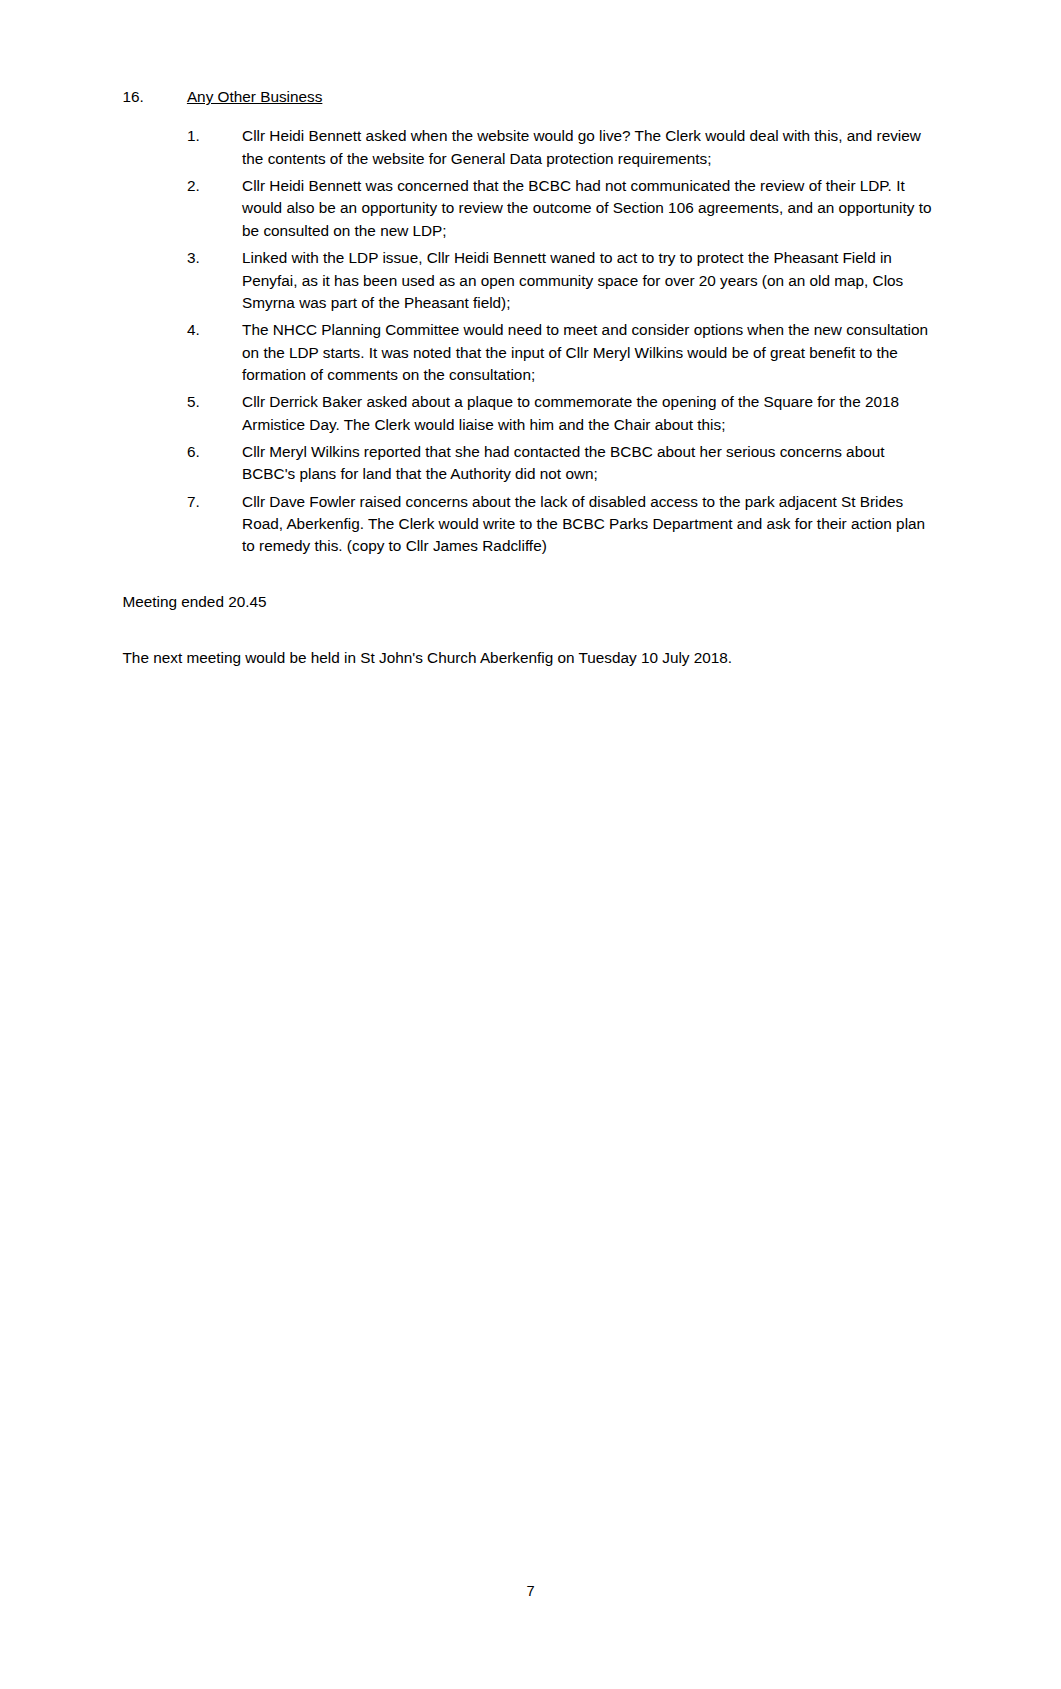16. Any Other Business
Cllr Heidi Bennett asked when the website would go live? The Clerk would deal with this, and review the contents of the website for General Data protection requirements;
Cllr Heidi Bennett was concerned that the BCBC had not communicated the review of their LDP. It would also be an opportunity to review the outcome of Section 106 agreements, and an opportunity to be consulted on the new LDP;
Linked with the LDP issue, Cllr Heidi Bennett waned to act to try to protect the Pheasant Field in Penyfai, as it has been used as an open community space for over 20 years (on an old map, Clos Smyrna was part of the Pheasant field);
The NHCC Planning Committee would need to meet and consider options when the new consultation on the LDP starts. It was noted that the input of Cllr Meryl Wilkins would be of great benefit to the formation of comments on the consultation;
Cllr Derrick Baker asked about a plaque to commemorate the opening of the Square for the 2018 Armistice Day. The Clerk would liaise with him and the Chair about this;
Cllr Meryl Wilkins reported that she had contacted the BCBC about her serious concerns about BCBC's plans for land that the Authority did not own;
Cllr Dave Fowler raised concerns about the lack of disabled access to the park adjacent St Brides Road, Aberkenfig. The Clerk would write to the BCBC Parks Department and ask for their action plan to remedy this. (copy to Cllr James Radcliffe)
Meeting ended 20.45
The next meeting would be held in St John's Church Aberkenfig on Tuesday 10 July 2018.
7